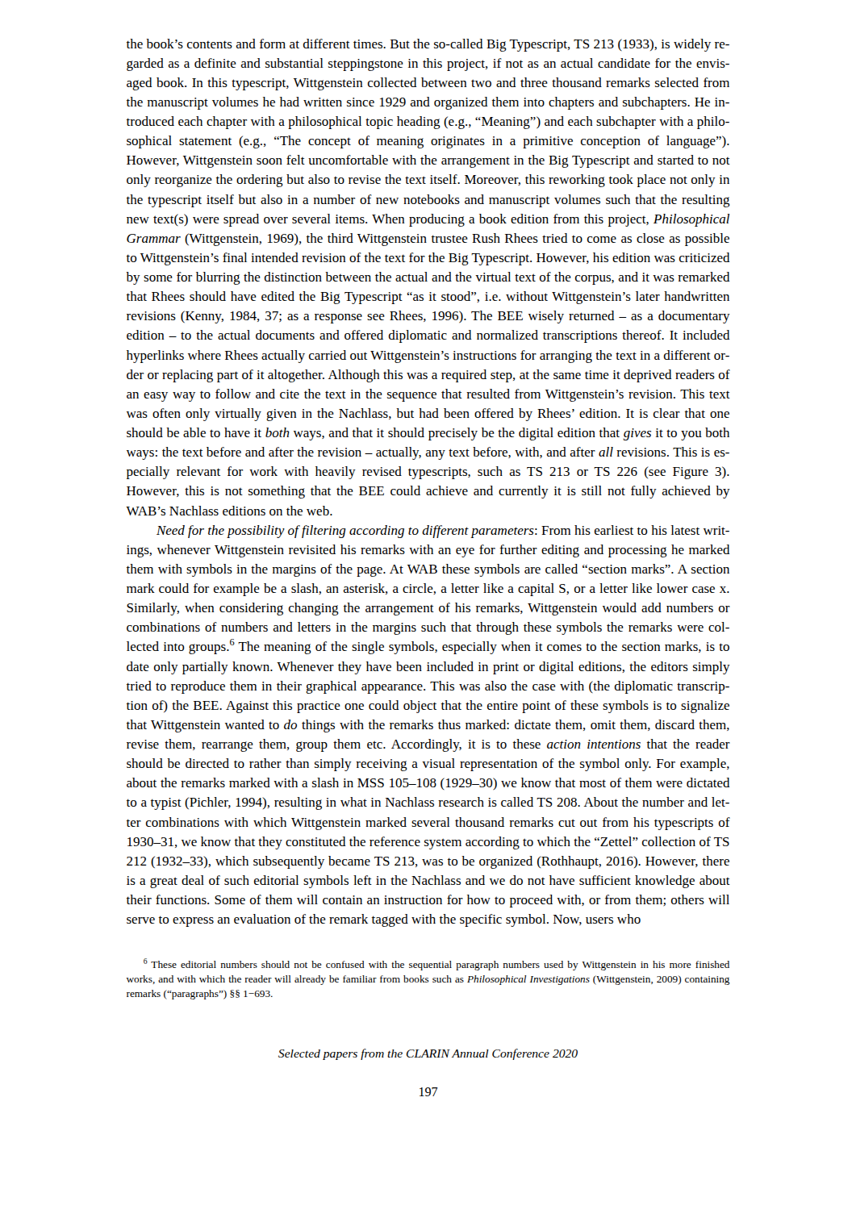the book’s contents and form at different times. But the so-called Big Typescript, TS 213 (1933), is widely regarded as a definite and substantial steppingstone in this project, if not as an actual candidate for the envisaged book. In this typescript, Wittgenstein collected between two and three thousand remarks selected from the manuscript volumes he had written since 1929 and organized them into chapters and subchapters. He introduced each chapter with a philosophical topic heading (e.g., “Meaning”) and each subchapter with a philosophical statement (e.g., “The concept of meaning originates in a primitive conception of language”). However, Wittgenstein soon felt uncomfortable with the arrangement in the Big Typescript and started to not only reorganize the ordering but also to revise the text itself. Moreover, this reworking took place not only in the typescript itself but also in a number of new notebooks and manuscript volumes such that the resulting new text(s) were spread over several items. When producing a book edition from this project, Philosophical Grammar (Wittgenstein, 1969), the third Wittgenstein trustee Rush Rhees tried to come as close as possible to Wittgenstein’s final intended revision of the text for the Big Typescript. However, his edition was criticized by some for blurring the distinction between the actual and the virtual text of the corpus, and it was remarked that Rhees should have edited the Big Typescript “as it stood”, i.e. without Wittgenstein’s later handwritten revisions (Kenny, 1984, 37; as a response see Rhees, 1996). The BEE wisely returned – as a documentary edition – to the actual documents and offered diplomatic and normalized transcriptions thereof. It included hyperlinks where Rhees actually carried out Wittgenstein’s instructions for arranging the text in a different order or replacing part of it altogether. Although this was a required step, at the same time it deprived readers of an easy way to follow and cite the text in the sequence that resulted from Wittgenstein’s revision. This text was often only virtually given in the Nachlass, but had been offered by Rhees’ edition. It is clear that one should be able to have it both ways, and that it should precisely be the digital edition that gives it to you both ways: the text before and after the revision – actually, any text before, with, and after all revisions. This is especially relevant for work with heavily revised typescripts, such as TS 213 or TS 226 (see Figure 3). However, this is not something that the BEE could achieve and currently it is still not fully achieved by WAB’s Nachlass editions on the web.
Need for the possibility of filtering according to different parameters: From his earliest to his latest writings, whenever Wittgenstein revisited his remarks with an eye for further editing and processing he marked them with symbols in the margins of the page. At WAB these symbols are called “section marks”. A section mark could for example be a slash, an asterisk, a circle, a letter like a capital S, or a letter like lower case x. Similarly, when considering changing the arrangement of his remarks, Wittgenstein would add numbers or combinations of numbers and letters in the margins such that through these symbols the remarks were collected into groups.6 The meaning of the single symbols, especially when it comes to the section marks, is to date only partially known. Whenever they have been included in print or digital editions, the editors simply tried to reproduce them in their graphical appearance. This was also the case with (the diplomatic transcription of) the BEE. Against this practice one could object that the entire point of these symbols is to signalize that Wittgenstein wanted to do things with the remarks thus marked: dictate them, omit them, discard them, revise them, rearrange them, group them etc. Accordingly, it is to these action intentions that the reader should be directed to rather than simply receiving a visual representation of the symbol only. For example, about the remarks marked with a slash in MSS 105–108 (1929–30) we know that most of them were dictated to a typist (Pichler, 1994), resulting in what in Nachlass research is called TS 208. About the number and letter combinations with which Wittgenstein marked several thousand remarks cut out from his typescripts of 1930–31, we know that they constituted the reference system according to which the “Zettel” collection of TS 212 (1932–33), which subsequently became TS 213, was to be organized (Rothhaupt, 2016). However, there is a great deal of such editorial symbols left in the Nachlass and we do not have sufficient knowledge about their functions. Some of them will contain an instruction for how to proceed with, or from them; others will serve to express an evaluation of the remark tagged with the specific symbol. Now, users who
6 These editorial numbers should not be confused with the sequential paragraph numbers used by Wittgenstein in his more finished works, and with which the reader will already be familiar from books such as Philosophical Investigations (Wittgenstein, 2009) containing remarks (“paragraphs”) §§ 1−693.
Selected papers from the CLARIN Annual Conference 2020
197